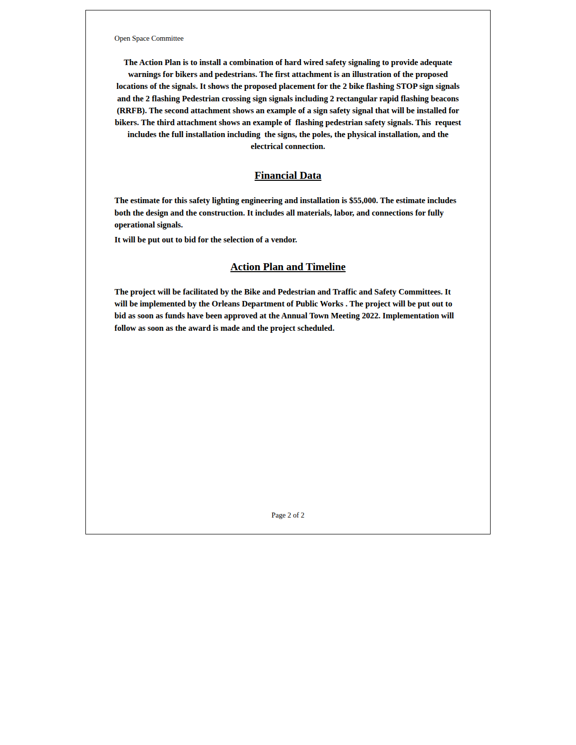Open Space Committee
The Action Plan is to install a combination of hard wired safety signaling to provide adequate warnings for bikers and pedestrians. The first attachment is an illustration of the proposed locations of the signals. It shows the proposed placement for the 2 bike flashing STOP sign signals and the 2 flashing Pedestrian crossing sign signals including 2 rectangular rapid flashing beacons (RRFB). The second attachment shows an example of a sign safety signal that will be installed for bikers. The third attachment shows an example of flashing pedestrian safety signals. This request includes the full installation including the signs, the poles, the physical installation, and the electrical connection.
Financial Data
The estimate for this safety lighting engineering and installation is $55,000. The estimate includes both the design and the construction. It includes all materials, labor, and connections for fully operational signals.
It will be put out to bid for the selection of a vendor.
Action Plan and Timeline
The project will be facilitated by the Bike and Pedestrian and Traffic and Safety Committees. It will be implemented by the Orleans Department of Public Works . The project will be put out to bid as soon as funds have been approved at the Annual Town Meeting 2022. Implementation will follow as soon as the award is made and the project scheduled.
Page 2 of 2